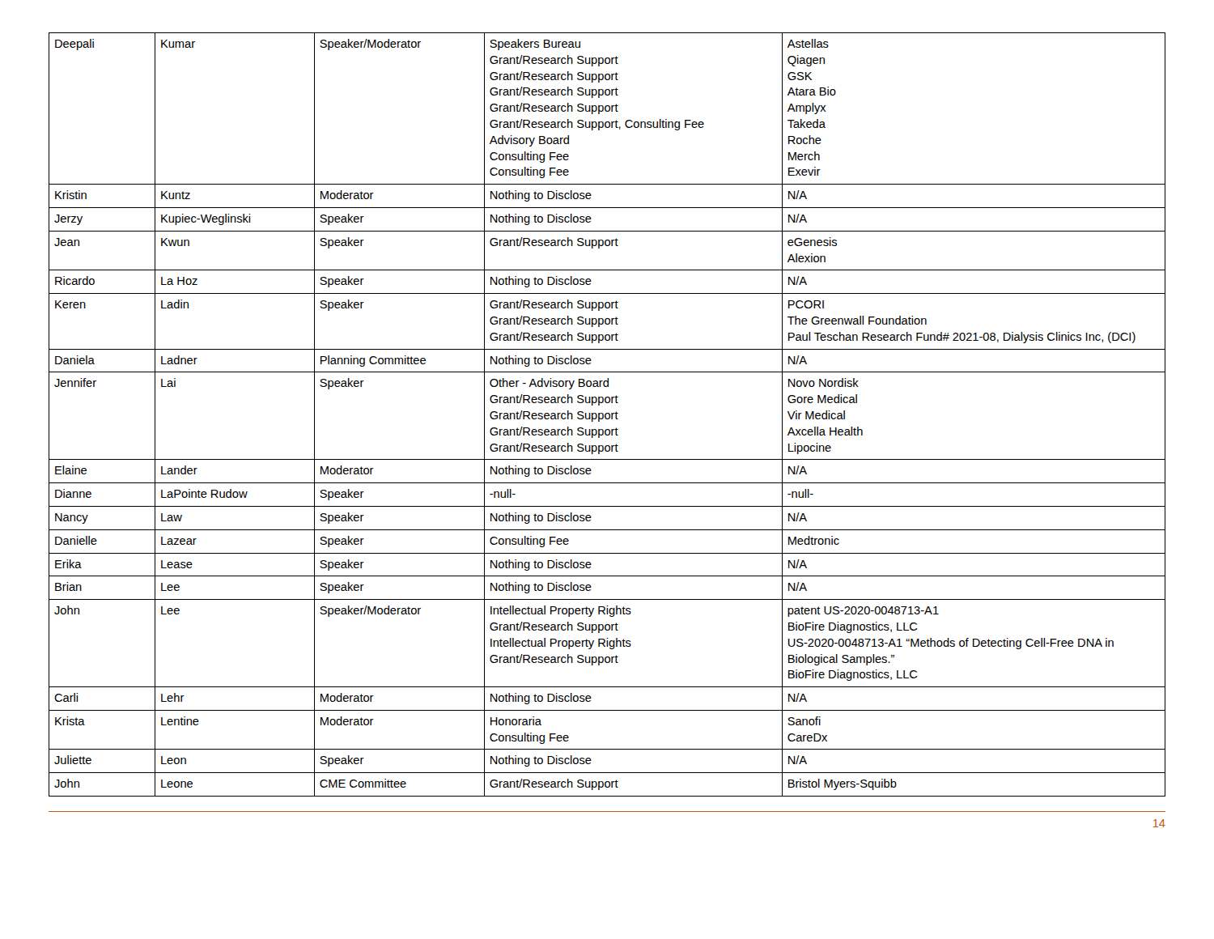| Deepali | Kumar | Speaker/Moderator | Speakers Bureau Grant/Research Support Grant/Research Support Grant/Research Support Grant/Research Support Grant/Research Support, Consulting Fee Advisory Board Consulting Fee Consulting Fee | Astellas Qiagen GSK Atara Bio Amplyx Takeda Roche Merch Exevir |
| Kristin | Kuntz | Moderator | Nothing to Disclose | N/A |
| Jerzy | Kupiec-Weglinski | Speaker | Nothing to Disclose | N/A |
| Jean | Kwun | Speaker | Grant/Research Support | eGenesis Alexion |
| Ricardo | La Hoz | Speaker | Nothing to Disclose | N/A |
| Keren | Ladin | Speaker | Grant/Research Support Grant/Research Support Grant/Research Support | PCORI The Greenwall Foundation Paul Teschan Research Fund# 2021-08, Dialysis Clinics Inc, (DCI) |
| Daniela | Ladner | Planning Committee | Nothing to Disclose | N/A |
| Jennifer | Lai | Speaker | Other - Advisory Board Grant/Research Support Grant/Research Support Grant/Research Support Grant/Research Support | Novo Nordisk Gore Medical Vir Medical Axcella Health Lipocine |
| Elaine | Lander | Moderator | Nothing to Disclose | N/A |
| Dianne | LaPointe Rudow | Speaker | -null- | -null- |
| Nancy | Law | Speaker | Nothing to Disclose | N/A |
| Danielle | Lazear | Speaker | Consulting Fee | Medtronic |
| Erika | Lease | Speaker | Nothing to Disclose | N/A |
| Brian | Lee | Speaker | Nothing to Disclose | N/A |
| John | Lee | Speaker/Moderator | Intellectual Property Rights Grant/Research Support Intellectual Property Rights Grant/Research Support | patent US-2020-0048713-A1 BioFire Diagnostics, LLC US-2020-0048713-A1 “Methods of Detecting Cell-Free DNA in Biological Samples.” BioFire Diagnostics, LLC |
| Carli | Lehr | Moderator | Nothing to Disclose | N/A |
| Krista | Lentine | Moderator | Honoraria Consulting Fee | Sanofi CareDx |
| Juliette | Leon | Speaker | Nothing to Disclose | N/A |
| John | Leone | CME Committee | Grant/Research Support | Bristol Myers-Squibb |
14